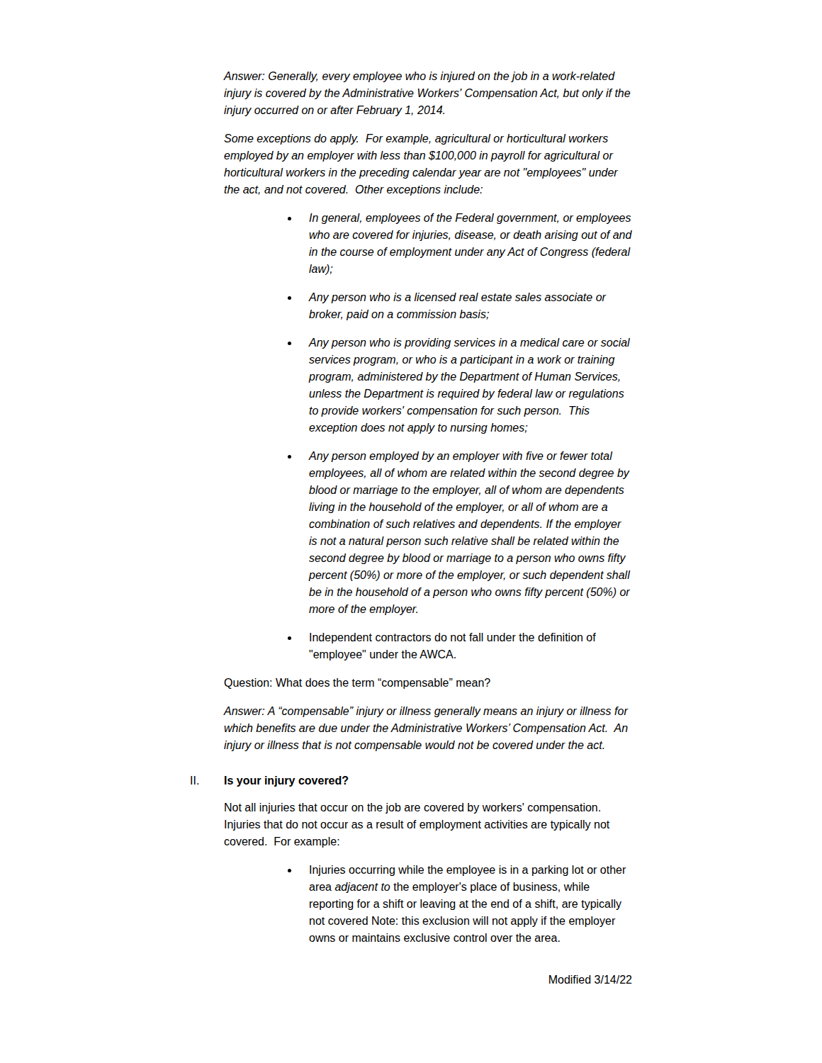Answer: Generally, every employee who is injured on the job in a work-related injury is covered by the Administrative Workers' Compensation Act, but only if the injury occurred on or after February 1, 2014.
Some exceptions do apply. For example, agricultural or horticultural workers employed by an employer with less than $100,000 in payroll for agricultural or horticultural workers in the preceding calendar year are not "employees" under the act, and not covered. Other exceptions include:
In general, employees of the Federal government, or employees who are covered for injuries, disease, or death arising out of and in the course of employment under any Act of Congress (federal law);
Any person who is a licensed real estate sales associate or broker, paid on a commission basis;
Any person who is providing services in a medical care or social services program, or who is a participant in a work or training program, administered by the Department of Human Services, unless the Department is required by federal law or regulations to provide workers' compensation for such person. This exception does not apply to nursing homes;
Any person employed by an employer with five or fewer total employees, all of whom are related within the second degree by blood or marriage to the employer, all of whom are dependents living in the household of the employer, or all of whom are a combination of such relatives and dependents. If the employer is not a natural person such relative shall be related within the second degree by blood or marriage to a person who owns fifty percent (50%) or more of the employer, or such dependent shall be in the household of a person who owns fifty percent (50%) or more of the employer.
Independent contractors do not fall under the definition of "employee" under the AWCA.
Question: What does the term “compensable” mean?
Answer: A “compensable” injury or illness generally means an injury or illness for which benefits are due under the Administrative Workers’ Compensation Act. An injury or illness that is not compensable would not be covered under the act.
II. Is your injury covered?
Not all injuries that occur on the job are covered by workers' compensation. Injuries that do not occur as a result of employment activities are typically not covered. For example:
Injuries occurring while the employee is in a parking lot or other area adjacent to the employer's place of business, while reporting for a shift or leaving at the end of a shift, are typically not covered Note: this exclusion will not apply if the employer owns or maintains exclusive control over the area.
Modified 3/14/22